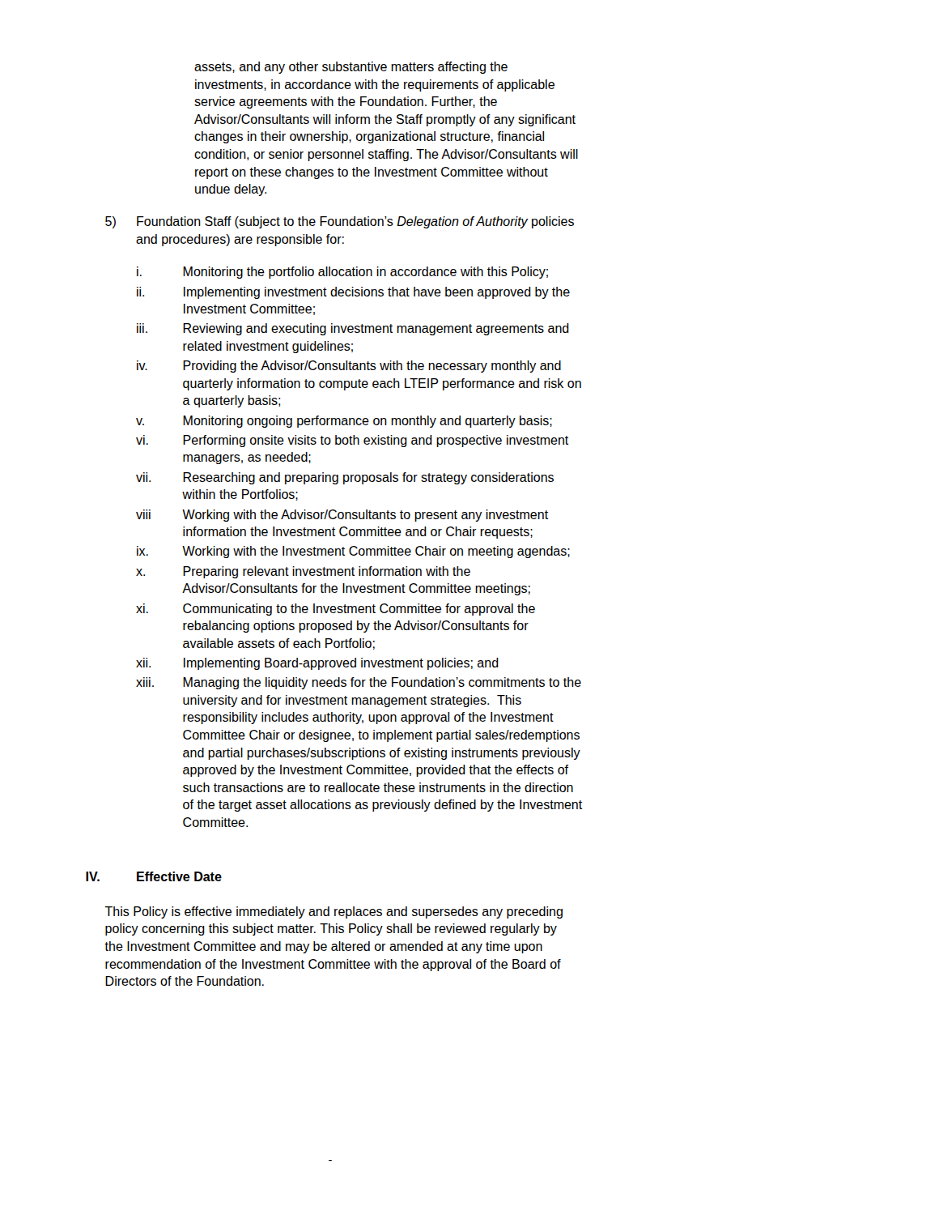assets, and any other substantive matters affecting the investments, in accordance with the requirements of applicable service agreements with the Foundation. Further, the Advisor/Consultants will inform the Staff promptly of any significant changes in their ownership, organizational structure, financial condition, or senior personnel staffing. The Advisor/Consultants will report on these changes to the Investment Committee without undue delay.
5)
Foundation Staff (subject to the Foundation’s Delegation of Authority policies and procedures) are responsible for:
i. Monitoring the portfolio allocation in accordance with this Policy;
ii. Implementing investment decisions that have been approved by the Investment Committee;
iii. Reviewing and executing investment management agreements and related investment guidelines;
iv. Providing the Advisor/Consultants with the necessary monthly and quarterly information to compute each LTEIP performance and risk on a quarterly basis;
v. Monitoring ongoing performance on monthly and quarterly basis;
vi. Performing onsite visits to both existing and prospective investment managers, as needed;
vii. Researching and preparing proposals for strategy considerations within the Portfolios;
viii Working with the Advisor/Consultants to present any investment information the Investment Committee and or Chair requests;
ix. Working with the Investment Committee Chair on meeting agendas;
x. Preparing relevant investment information with the Advisor/Consultants for the Investment Committee meetings;
xi. Communicating to the Investment Committee for approval the rebalancing options proposed by the Advisor/Consultants for available assets of each Portfolio;
xii. Implementing Board-approved investment policies; and
xiii. Managing the liquidity needs for the Foundation’s commitments to the university and for investment management strategies. This responsibility includes authority, upon approval of the Investment Committee Chair or designee, to implement partial sales/redemptions and partial purchases/subscriptions of existing instruments previously approved by the Investment Committee, provided that the effects of such transactions are to reallocate these instruments in the direction of the target asset allocations as previously defined by the Investment Committee.
IV.
Effective Date
This Policy is effective immediately and replaces and supersedes any preceding policy concerning this subject matter. This Policy shall be reviewed regularly by the Investment Committee and may be altered or amended at any time upon recommendation of the Investment Committee with the approval of the Board of Directors of the Foundation.
-